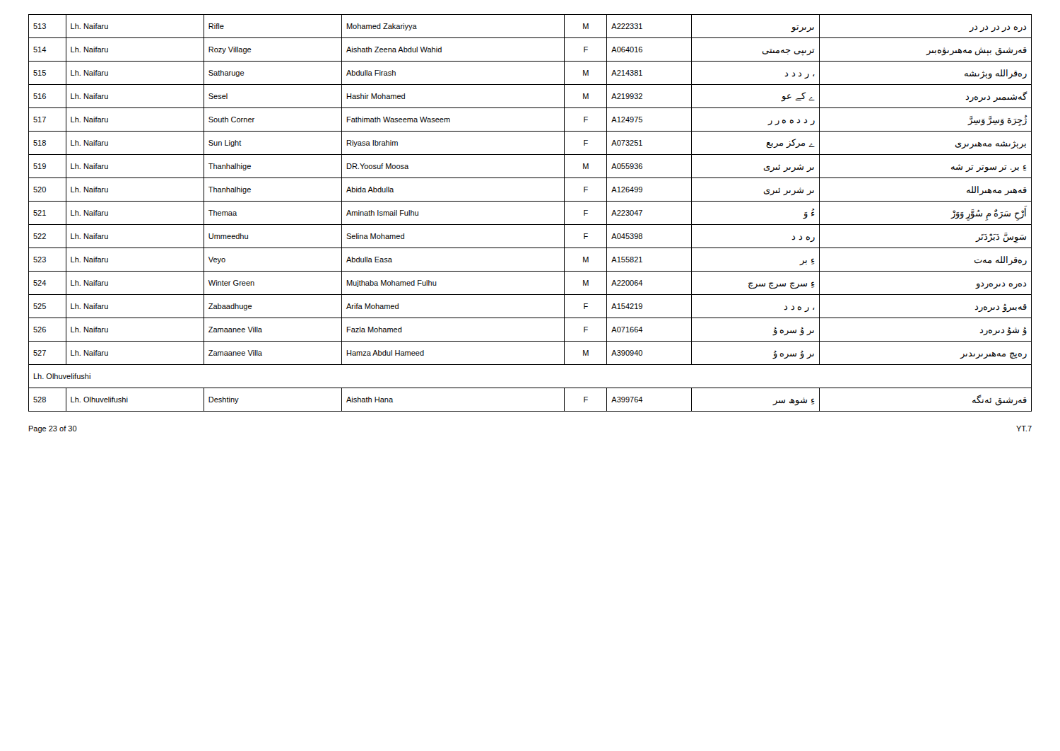| 513 | Lh. Naifaru | Rifle | Mohamed Zakariyya | M | A222331 | ىرىرتو | دره در در در در |
| 514 | Lh. Naifaru | Rozy Village | Aishath Zeena Abdul Wahid | F | A064016 | ترىپى جەمىتى | قەرشىق بېش مەھىرىۋەبىر |
| 515 | Lh. Naifaru | Satharuge | Abdulla Firash | M | A214381 | ر د د د ، | رەقراللە وېژىشە |
| 516 | Lh. Naifaru | Sesel | Hashir Mohamed | M | A219932 | ے کے عو | گەشىمىر دىرەرد |
| 517 | Lh. Naifaru | South Corner | Fathimath Waseema Waseem | F | A124975 | ر د د ه ه ر ر | ژُجِرَة وَسِرَّ وَسِرَّ |
| 518 | Lh. Naifaru | Sun Light | Riyasa Ibrahim | F | A073251 | ے مرکز مربع | برېژىشە مەھىرىرى |
| 519 | Lh. Naifaru | Thanhalhige | DR.Yoosuf Moosa | M | A055936 | ىر شرىر ئىرى | ءِ بر. تر سوتر تر شه |
| 520 | Lh. Naifaru | Thanhalhige | Abida Abdulla | F | A126499 | ىر شرىر ئىرى | قەھىر مەھىراللە |
| 521 | Lh. Naifaru | Themaa | Aminath Ismail Fulhu | F | A223047 | ءُ وَ | أَرْحِ سَرَةٌ مِ سُوَّرٍ وَوَرْ |
| 522 | Lh. Naifaru | Ummeedhu | Selina Mohamed | F | A045398 | ره د د | سَوِسَّ دَبَرْدَتَر |
| 523 | Lh. Naifaru | Veyo | Abdulla Easa | M | A155821 | ءِ بر | رەقراللە مەت |
| 524 | Lh. Naifaru | Winter Green | Mujthaba Mohamed Fulhu | M | A220064 | ءِ سرچ سرچ سرچ | دەرە دىرەردو |
| 525 | Lh. Naifaru | Zabaadhuge | Arifa Mohamed | F | A154219 | ر ه د د ، | قەبىرۇ دىرەرد |
| 526 | Lh. Naifaru | Zamaanee Villa | Fazla Mohamed | F | A071664 | ىر ۇ سرە ۇ | ۇ شۇ دىرەرد |
| 527 | Lh. Naifaru | Zamaanee Villa | Hamza Abdul Hameed | M | A390940 | ىر ۇ سرە ۇ | رەپچ مەھىرىرىدىر |
| Lh. Olhuvelifushi |
| 528 | Lh. Olhuvelifushi | Deshtiny | Aishath Hana | F | A399764 | ءِ شوھ سر | قەرشىق ئەنگە |
Page 23 of 30
YT.7